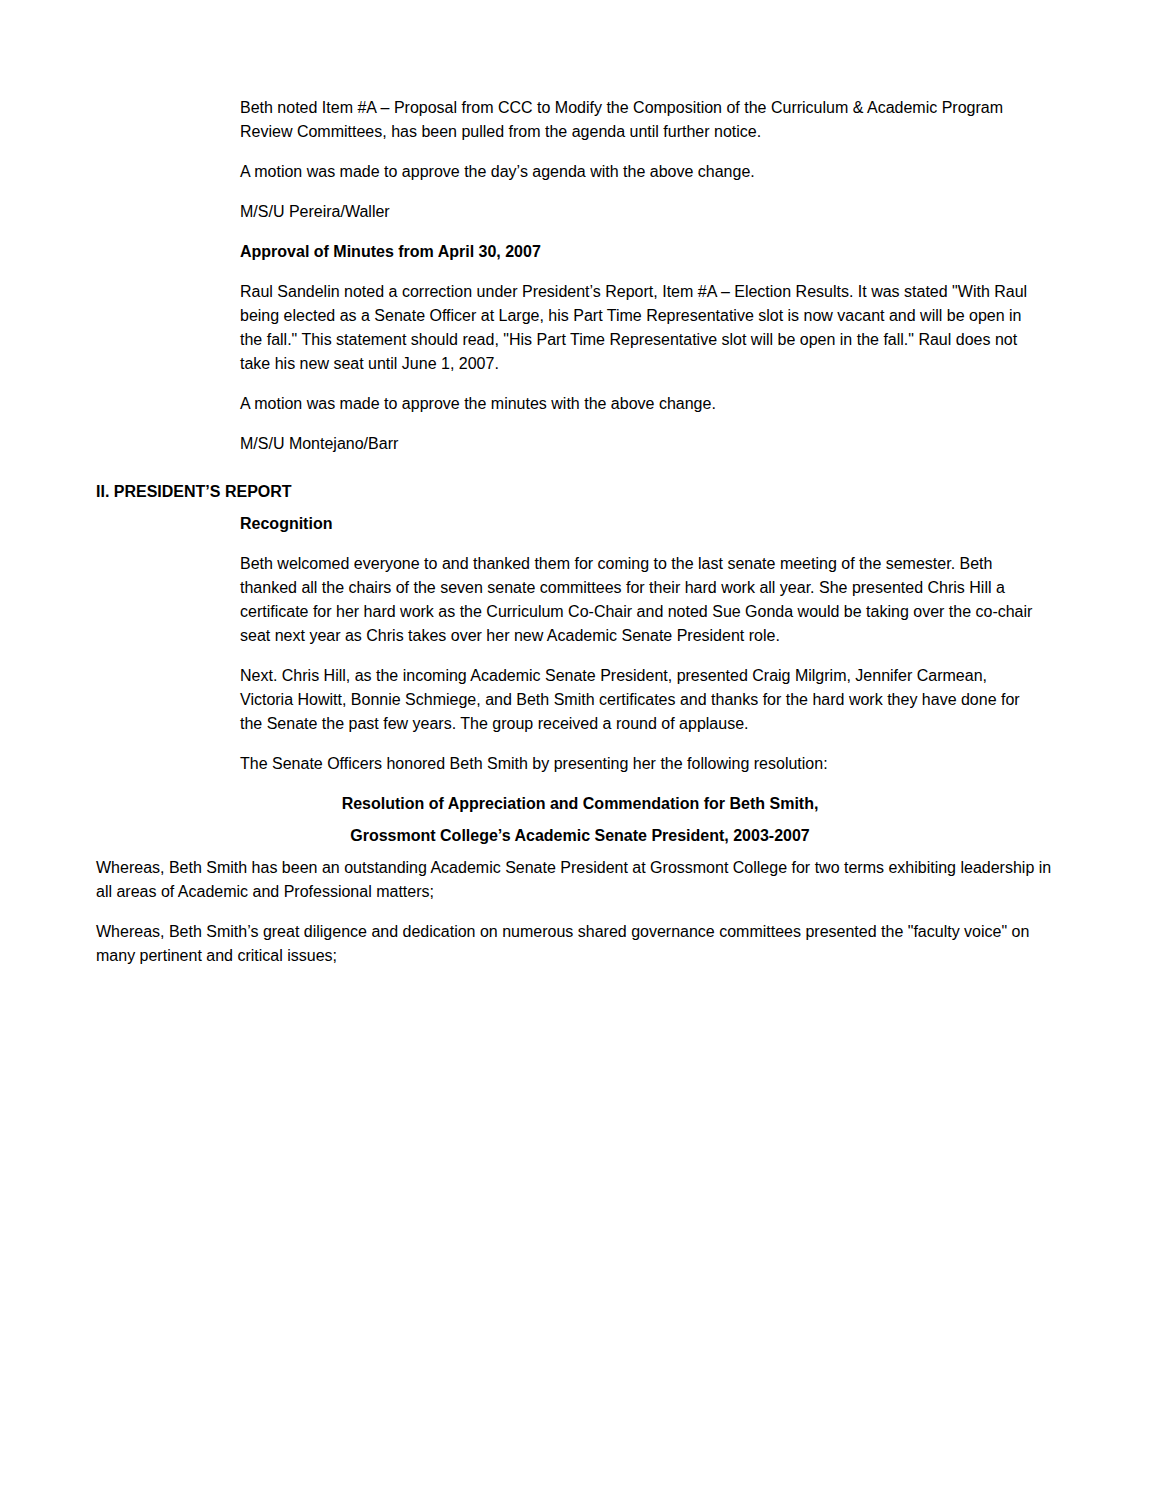Beth noted Item #A – Proposal from CCC to Modify the Composition of the Curriculum & Academic Program Review Committees, has been pulled from the agenda until further notice.
A motion was made to approve the day’s agenda with the above change.
M/S/U Pereira/Waller
Approval of Minutes from April 30, 2007
Raul Sandelin noted a correction under President’s Report, Item #A – Election Results. It was stated "With Raul being elected as a Senate Officer at Large, his Part Time Representative slot is now vacant and will be open in the fall." This statement should read, "His Part Time Representative slot will be open in the fall." Raul does not take his new seat until June 1, 2007.
A motion was made to approve the minutes with the above change.
M/S/U Montejano/Barr
II. PRESIDENT’S REPORT
Recognition
Beth welcomed everyone to and thanked them for coming to the last senate meeting of the semester. Beth thanked all the chairs of the seven senate committees for their hard work all year. She presented Chris Hill a certificate for her hard work as the Curriculum Co-Chair and noted Sue Gonda would be taking over the co-chair seat next year as Chris takes over her new Academic Senate President role.
Next. Chris Hill, as the incoming Academic Senate President, presented Craig Milgrim, Jennifer Carmean, Victoria Howitt, Bonnie Schmiege, and Beth Smith certificates and thanks for the hard work they have done for the Senate the past few years. The group received a round of applause.
The Senate Officers honored Beth Smith by presenting her the following resolution:
Resolution of Appreciation and Commendation for Beth Smith,
Grossmont College’s Academic Senate President, 2003-2007
Whereas, Beth Smith has been an outstanding Academic Senate President at Grossmont College for two terms exhibiting leadership in all areas of Academic and Professional matters;
Whereas, Beth Smith’s great diligence and dedication on numerous shared governance committees presented the "faculty voice" on many pertinent and critical issues;